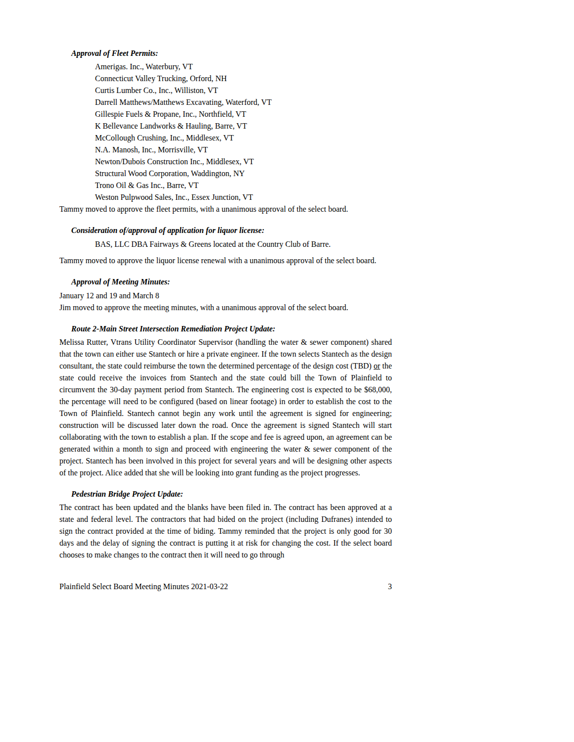Approval of Fleet Permits:
Amerigas. Inc., Waterbury, VT
Connecticut Valley Trucking, Orford, NH
Curtis Lumber Co., Inc., Williston, VT
Darrell Matthews/Matthews Excavating, Waterford, VT
Gillespie Fuels & Propane, Inc., Northfield, VT
K Bellevance Landworks & Hauling, Barre, VT
McCollough Crushing, Inc., Middlesex, VT
N.A. Manosh, Inc., Morrisville, VT
Newton/Dubois Construction Inc., Middlesex, VT
Structural Wood Corporation, Waddington, NY
Trono Oil & Gas Inc., Barre, VT
Weston Pulpwood Sales, Inc., Essex Junction, VT
Tammy moved to approve the fleet permits, with a unanimous approval of the select board.
Consideration of/approval of application for liquor license:
BAS, LLC DBA Fairways & Greens located at the Country Club of Barre.
Tammy moved to approve the liquor license renewal with a unanimous approval of the select board.
Approval of Meeting Minutes:
January 12 and 19 and March 8
Jim moved to approve the meeting minutes, with a unanimous approval of the select board.
Route 2-Main Street Intersection Remediation Project Update:
Melissa Rutter, Vtrans Utility Coordinator Supervisor (handling the water & sewer component) shared that the town can either use Stantech or hire a private engineer. If the town selects Stantech as the design consultant, the state could reimburse the town the determined percentage of the design cost (TBD) or the state could receive the invoices from Stantech and the state could bill the Town of Plainfield to circumvent the 30-day payment period from Stantech. The engineering cost is expected to be $68,000, the percentage will need to be configured (based on linear footage) in order to establish the cost to the Town of Plainfield. Stantech cannot begin any work until the agreement is signed for engineering; construction will be discussed later down the road. Once the agreement is signed Stantech will start collaborating with the town to establish a plan. If the scope and fee is agreed upon, an agreement can be generated within a month to sign and proceed with engineering the water & sewer component of the project. Stantech has been involved in this project for several years and will be designing other aspects of the project. Alice added that she will be looking into grant funding as the project progresses.
Pedestrian Bridge Project Update:
The contract has been updated and the blanks have been filed in. The contract has been approved at a state and federal level. The contractors that had bided on the project (including Dufranes) intended to sign the contract provided at the time of biding. Tammy reminded that the project is only good for 30 days and the delay of signing the contract is putting it at risk for changing the cost. If the select board chooses to make changes to the contract then it will need to go through
Plainfield Select Board Meeting Minutes 2021-03-22 3